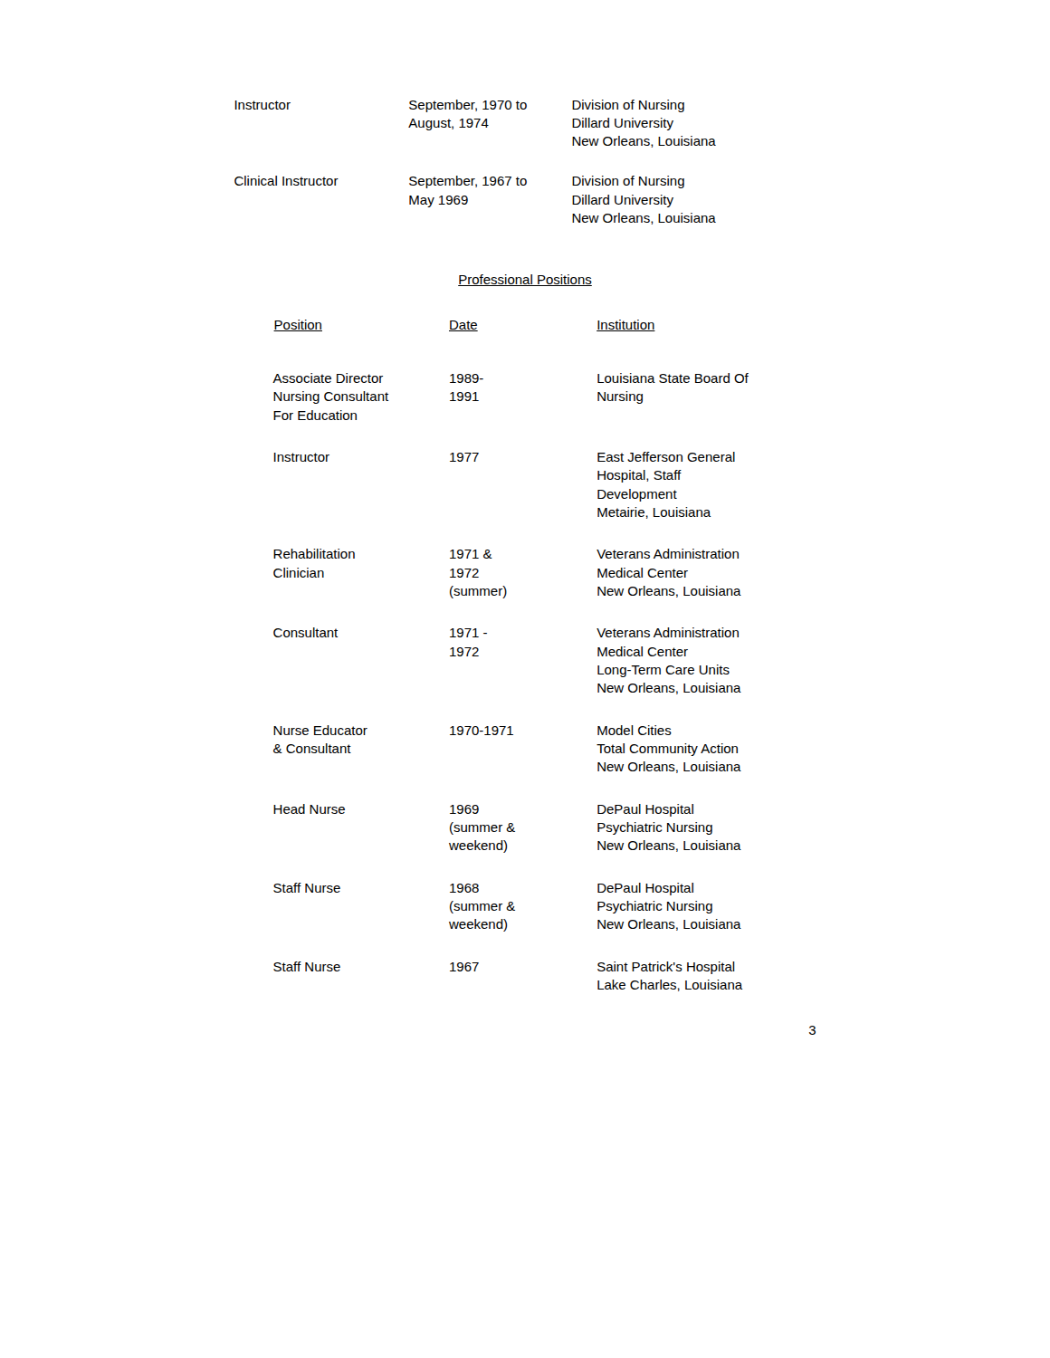| Instructor | September, 1970 to August, 1974 | Division of Nursing Dillard University New Orleans, Louisiana |
| Clinical Instructor | September, 1967 to May 1969 | Division of Nursing Dillard University New Orleans, Louisiana |
Professional Positions
| Position | Date | Institution |
| --- | --- | --- |
| Associate Director Nursing Consultant For Education | 1989- 1991 | Louisiana State Board Of Nursing |
| Instructor | 1977 | East Jefferson General Hospital, Staff Development Metairie, Louisiana |
| Rehabilitation Clinician | 1971 & 1972 (summer) | Veterans Administration Medical Center New Orleans, Louisiana |
| Consultant | 1971 - 1972 | Veterans Administration Medical Center Long-Term Care Units New Orleans, Louisiana |
| Nurse Educator & Consultant | 1970-1971 | Model Cities Total Community Action New Orleans, Louisiana |
| Head Nurse | 1969 (summer & weekend) | DePaul Hospital Psychiatric Nursing New Orleans, Louisiana |
| Staff Nurse | 1968 (summer & weekend) | DePaul Hospital Psychiatric Nursing New Orleans, Louisiana |
| Staff Nurse | 1967 | Saint Patrick's Hospital Lake Charles, Louisiana |
3